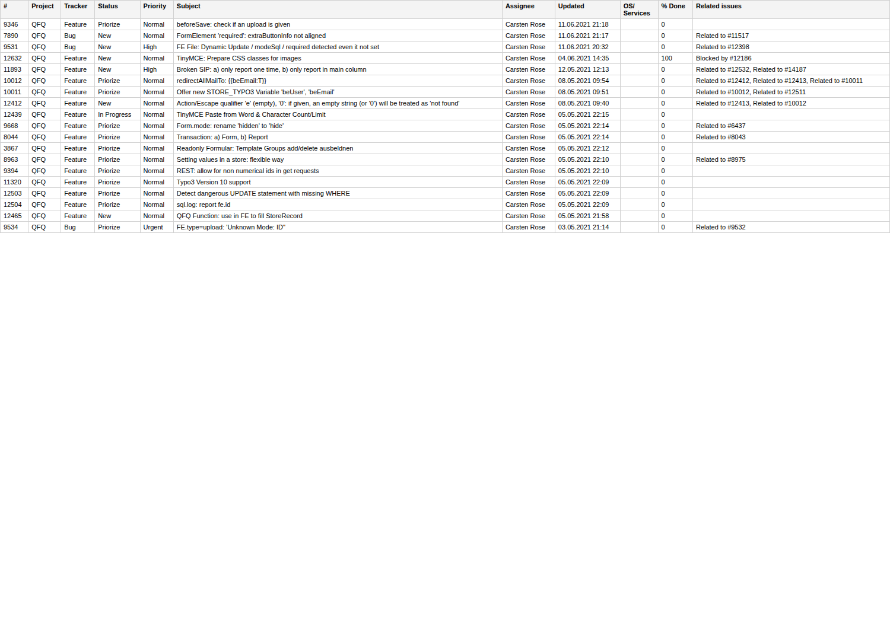| # | Project | Tracker | Status | Priority | Subject | Assignee | Updated | OS/ Services | % Done | Related issues |
| --- | --- | --- | --- | --- | --- | --- | --- | --- | --- | --- |
| 9346 | QFQ | Feature | Priorize | Normal | beforeSave: check if an upload is given | Carsten Rose | 11.06.2021 21:18 | | 0 | |
| 7890 | QFQ | Bug | New | Normal | FormElement 'required': extraButtonInfo not aligned | Carsten Rose | 11.06.2021 21:17 | | 0 | Related to #11517 |
| 9531 | QFQ | Bug | New | High | FE File: Dynamic Update / modeSql / required detected even it not set | Carsten Rose | 11.06.2021 20:32 | | 0 | Related to #12398 |
| 12632 | QFQ | Feature | New | Normal | TinyMCE: Prepare CSS classes for images | Carsten Rose | 04.06.2021 14:35 | | 100 | Blocked by #12186 |
| 11893 | QFQ | Feature | New | High | Broken SIP: a) only report one time, b) only report in main column | Carsten Rose | 12.05.2021 12:13 | | 0 | Related to #12532, Related to #14187 |
| 10012 | QFQ | Feature | Priorize | Normal | redirectAllMailTo: {{beEmail:T}} | Carsten Rose | 08.05.2021 09:54 | | 0 | Related to #12412, Related to #12413, Related to #10011 |
| 10011 | QFQ | Feature | Priorize | Normal | Offer new STORE_TYPO3 Variable 'beUser', 'beEmail' | Carsten Rose | 08.05.2021 09:51 | | 0 | Related to #10012, Related to #12511 |
| 12412 | QFQ | Feature | New | Normal | Action/Escape qualifier 'e' (empty), '0': if given, an empty string (or '0') will be treated as 'not found' | Carsten Rose | 08.05.2021 09:40 | | 0 | Related to #12413, Related to #10012 |
| 12439 | QFQ | Feature | In Progress | Normal | TinyMCE Paste from Word & Character Count/Limit | Carsten Rose | 05.05.2021 22:15 | | 0 | |
| 9668 | QFQ | Feature | Priorize | Normal | Form.mode: rename 'hidden' to 'hide' | Carsten Rose | 05.05.2021 22:14 | | 0 | Related to #6437 |
| 8044 | QFQ | Feature | Priorize | Normal | Transaction: a) Form, b) Report | Carsten Rose | 05.05.2021 22:14 | | 0 | Related to #8043 |
| 3867 | QFQ | Feature | Priorize | Normal | Readonly Formular: Template Groups add/delete ausbeldnen | Carsten Rose | 05.05.2021 22:12 | | 0 | |
| 8963 | QFQ | Feature | Priorize | Normal | Setting values in a store: flexible way | Carsten Rose | 05.05.2021 22:10 | | 0 | Related to #8975 |
| 9394 | QFQ | Feature | Priorize | Normal | REST: allow for non numerical ids in get requests | Carsten Rose | 05.05.2021 22:10 | | 0 | |
| 11320 | QFQ | Feature | Priorize | Normal | Typo3 Version 10 support | Carsten Rose | 05.05.2021 22:09 | | 0 | |
| 12503 | QFQ | Feature | Priorize | Normal | Detect dangerous UPDATE statement with missing WHERE | Carsten Rose | 05.05.2021 22:09 | | 0 | |
| 12504 | QFQ | Feature | Priorize | Normal | sql.log: report fe.id | Carsten Rose | 05.05.2021 22:09 | | 0 | |
| 12465 | QFQ | Feature | New | Normal | QFQ Function: use in FE to fill StoreRecord | Carsten Rose | 05.05.2021 21:58 | | 0 | |
| 9534 | QFQ | Bug | Priorize | Urgent | FE.type=upload: 'Unknown Mode: ID" | Carsten Rose | 03.05.2021 21:14 | | 0 | Related to #9532 |